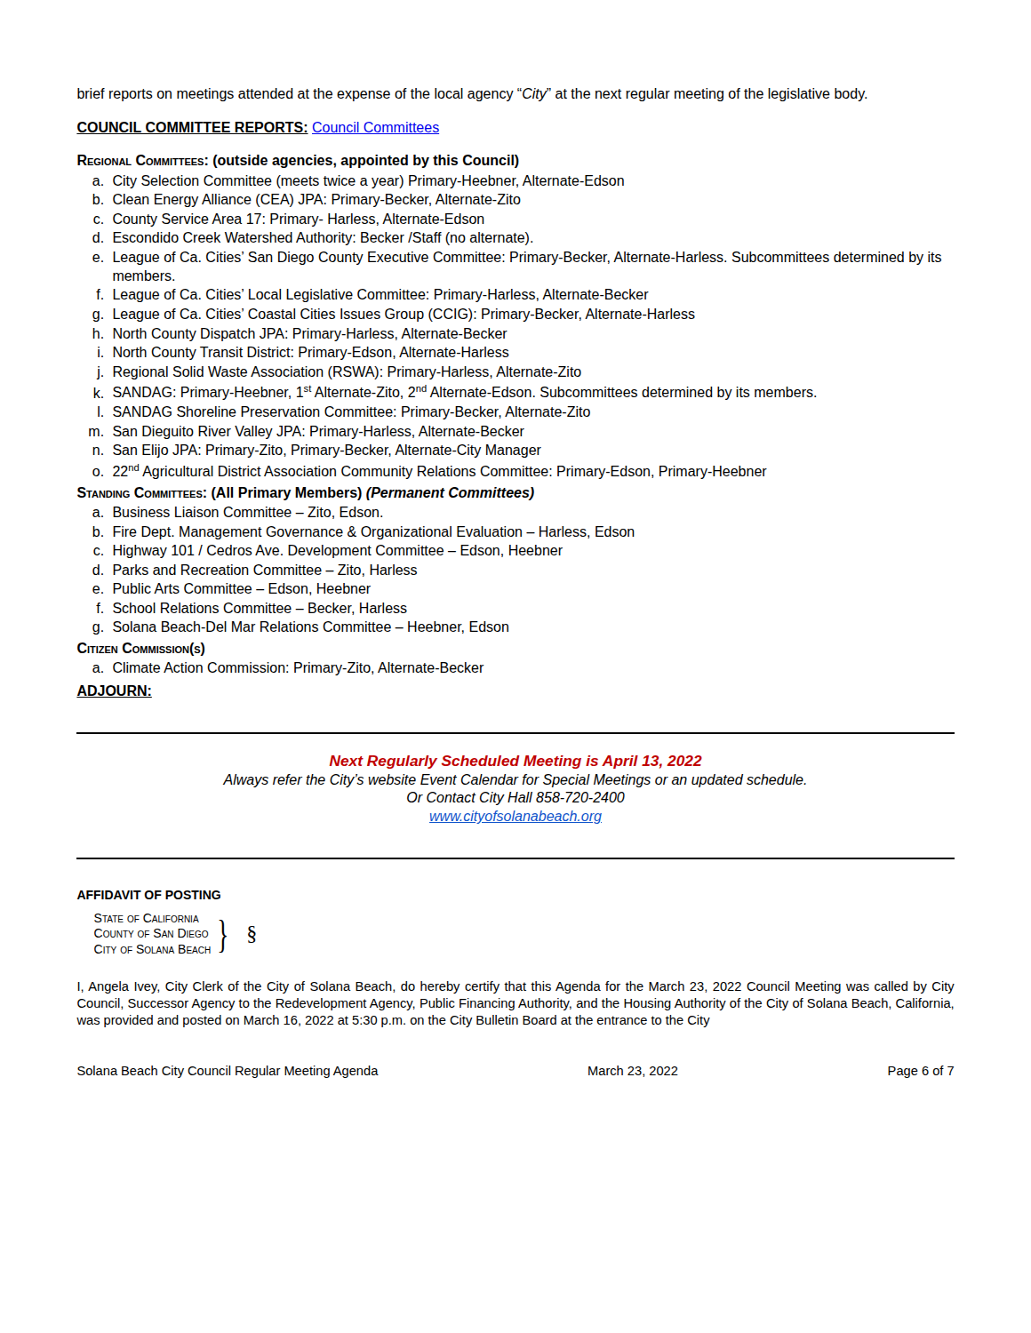brief reports on meetings attended at the expense of the local agency “City” at the next regular meeting of the legislative body.
COUNCIL COMMITTEE REPORTS:
Council Committees
Regional Committees: (outside agencies, appointed by this Council)
City Selection Committee (meets twice a year) Primary-Heebner, Alternate-Edson
Clean Energy Alliance (CEA) JPA: Primary-Becker, Alternate-Zito
County Service Area 17: Primary- Harless, Alternate-Edson
Escondido Creek Watershed Authority: Becker /Staff (no alternate).
League of Ca. Cities’ San Diego County Executive Committee: Primary-Becker, Alternate-Harless. Subcommittees determined by its members.
League of Ca. Cities’ Local Legislative Committee: Primary-Harless, Alternate-Becker
League of Ca. Cities’ Coastal Cities Issues Group (CCIG): Primary-Becker, Alternate-Harless
North County Dispatch JPA: Primary-Harless, Alternate-Becker
North County Transit District: Primary-Edson, Alternate-Harless
Regional Solid Waste Association (RSWA): Primary-Harless, Alternate-Zito
SANDAG: Primary-Heebner, 1st Alternate-Zito, 2nd Alternate-Edson. Subcommittees determined by its members.
SANDAG Shoreline Preservation Committee: Primary-Becker, Alternate-Zito
San Dieguito River Valley JPA: Primary-Harless, Alternate-Becker
San Elijo JPA: Primary-Zito, Primary-Becker, Alternate-City Manager
22nd Agricultural District Association Community Relations Committee: Primary-Edson, Primary-Heebner
Standing Committees: (All Primary Members) (Permanent Committees)
Business Liaison Committee – Zito, Edson.
Fire Dept. Management Governance & Organizational Evaluation – Harless, Edson
Highway 101 / Cedros Ave. Development Committee – Edson, Heebner
Parks and Recreation Committee – Zito, Harless
Public Arts Committee – Edson, Heebner
School Relations Committee – Becker, Harless
Solana Beach-Del Mar Relations Committee – Heebner, Edson
Citizen Commission(s)
Climate Action Commission: Primary-Zito, Alternate-Becker
ADJOURN:
Next Regularly Scheduled Meeting is April 13, 2022
Always refer the City’s website Event Calendar for Special Meetings or an updated schedule.
Or Contact City Hall 858-720-2400
www.cityofsolanabeach.org
AFFIDAVIT OF POSTING
State of California
County of San Diego
City of Solana Beach
} §
I, Angela Ivey, City Clerk of the City of Solana Beach, do hereby certify that this Agenda for the March 23, 2022 Council Meeting was called by City Council, Successor Agency to the Redevelopment Agency, Public Financing Authority, and the Housing Authority of the City of Solana Beach, California, was provided and posted on March 16, 2022 at 5:30 p.m. on the City Bulletin Board at the entrance to the City
Solana Beach City Council Regular Meeting Agenda March 23, 2022 Page 6 of 7